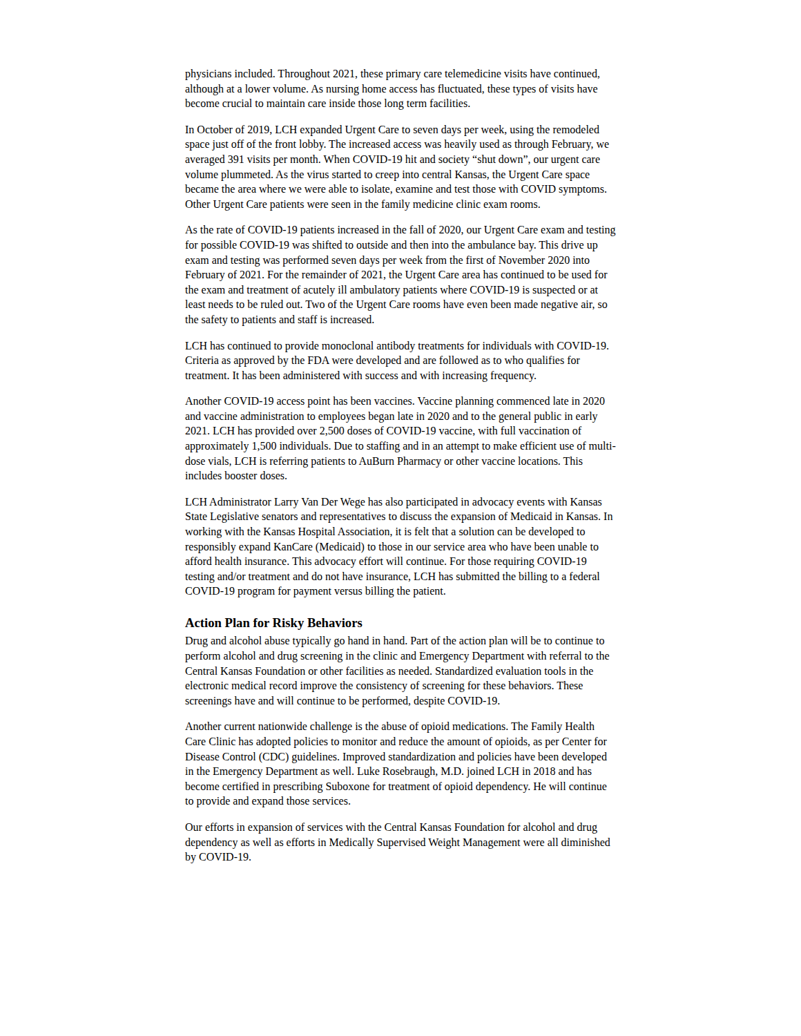physicians included. Throughout 2021, these primary care telemedicine visits have continued, although at a lower volume. As nursing home access has fluctuated, these types of visits have become crucial to maintain care inside those long term facilities.
In October of 2019, LCH expanded Urgent Care to seven days per week, using the remodeled space just off of the front lobby. The increased access was heavily used as through February, we averaged 391 visits per month. When COVID-19 hit and society “shut down”, our urgent care volume plummeted. As the virus started to creep into central Kansas, the Urgent Care space became the area where we were able to isolate, examine and test those with COVID symptoms. Other Urgent Care patients were seen in the family medicine clinic exam rooms.
As the rate of COVID-19 patients increased in the fall of 2020, our Urgent Care exam and testing for possible COVID-19 was shifted to outside and then into the ambulance bay. This drive up exam and testing was performed seven days per week from the first of November 2020 into February of 2021. For the remainder of 2021, the Urgent Care area has continued to be used for the exam and treatment of acutely ill ambulatory patients where COVID-19 is suspected or at least needs to be ruled out. Two of the Urgent Care rooms have even been made negative air, so the safety to patients and staff is increased.
LCH has continued to provide monoclonal antibody treatments for individuals with COVID-19. Criteria as approved by the FDA were developed and are followed as to who qualifies for treatment. It has been administered with success and with increasing frequency.
Another COVID-19 access point has been vaccines. Vaccine planning commenced late in 2020 and vaccine administration to employees began late in 2020 and to the general public in early 2021. LCH has provided over 2,500 doses of COVID-19 vaccine, with full vaccination of approximately 1,500 individuals. Due to staffing and in an attempt to make efficient use of multi-dose vials, LCH is referring patients to AuBurn Pharmacy or other vaccine locations. This includes booster doses.
LCH Administrator Larry Van Der Wege has also participated in advocacy events with Kansas State Legislative senators and representatives to discuss the expansion of Medicaid in Kansas. In working with the Kansas Hospital Association, it is felt that a solution can be developed to responsibly expand KanCare (Medicaid) to those in our service area who have been unable to afford health insurance. This advocacy effort will continue. For those requiring COVID-19 testing and/or treatment and do not have insurance, LCH has submitted the billing to a federal COVID-19 program for payment versus billing the patient.
Action Plan for Risky Behaviors
Drug and alcohol abuse typically go hand in hand. Part of the action plan will be to continue to perform alcohol and drug screening in the clinic and Emergency Department with referral to the Central Kansas Foundation or other facilities as needed. Standardized evaluation tools in the electronic medical record improve the consistency of screening for these behaviors. These screenings have and will continue to be performed, despite COVID-19.
Another current nationwide challenge is the abuse of opioid medications. The Family Health Care Clinic has adopted policies to monitor and reduce the amount of opioids, as per Center for Disease Control (CDC) guidelines. Improved standardization and policies have been developed in the Emergency Department as well. Luke Rosebraugh, M.D. joined LCH in 2018 and has become certified in prescribing Suboxone for treatment of opioid dependency. He will continue to provide and expand those services.
Our efforts in expansion of services with the Central Kansas Foundation for alcohol and drug dependency as well as efforts in Medically Supervised Weight Management were all diminished by COVID-19.